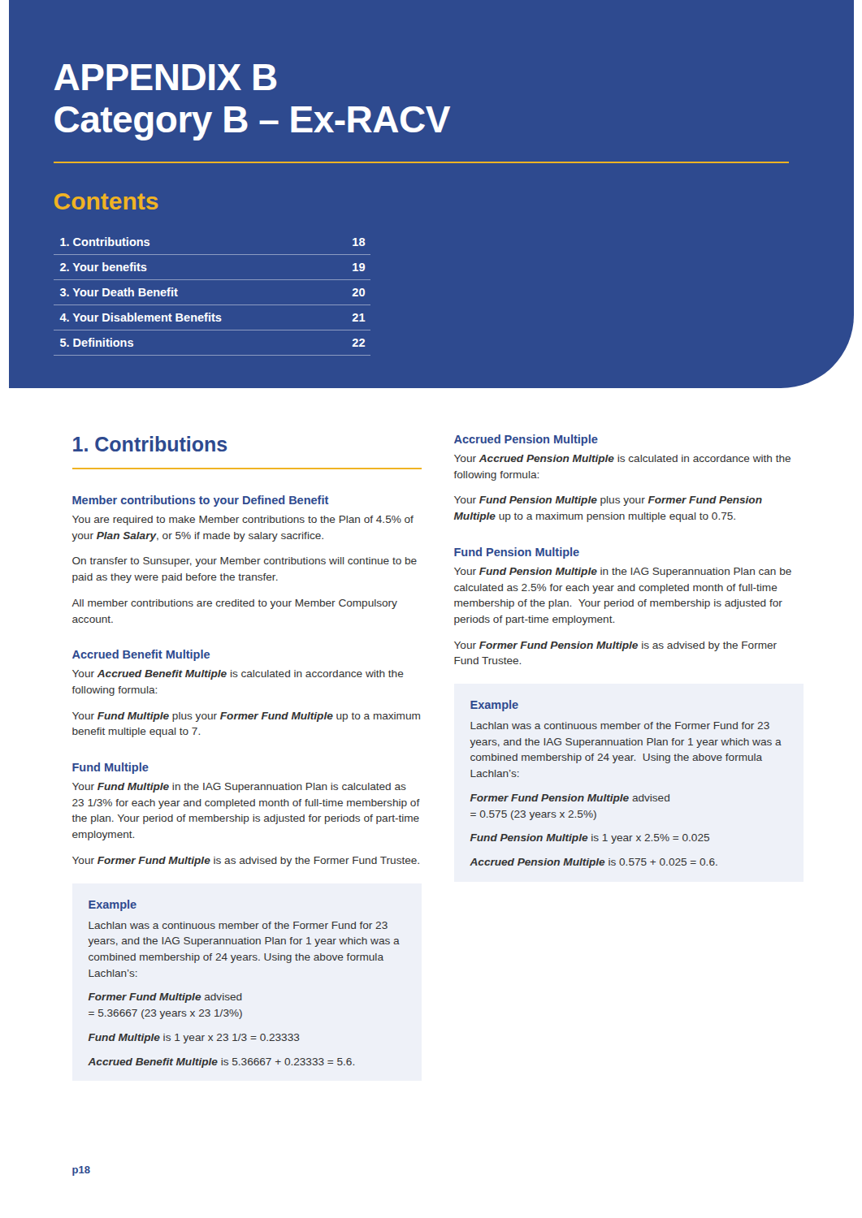APPENDIX BCategory B – Ex-RACV
Contents
| 1. Contributions | 18 |
| 2. Your benefits | 19 |
| 3. Your Death Benefit | 20 |
| 4. Your Disablement Benefits | 21 |
| 5. Definitions | 22 |
1. Contributions
Member contributions to your Defined Benefit
You are required to make Member contributions to the Plan of 4.5% of your Plan Salary, or 5% if made by salary sacrifice.
On transfer to Sunsuper, your Member contributions will continue to be paid as they were paid before the transfer.
All member contributions are credited to your Member Compulsory account.
Accrued Benefit Multiple
Your Accrued Benefit Multiple is calculated in accordance with the following formula:
Your Fund Multiple plus your Former Fund Multiple up to a maximum benefit multiple equal to 7.
Fund Multiple
Your Fund Multiple in the IAG Superannuation Plan is calculated as 23 1/3% for each year and completed month of full-time membership of the plan. Your period of membership is adjusted for periods of part-time employment.
Your Former Fund Multiple is as advised by the Former Fund Trustee.
Example
Lachlan was a continuous member of the Former Fund for 23 years, and the IAG Superannuation Plan for 1 year which was a combined membership of 24 years. Using the above formula Lachlan’s:
Former Fund Multiple advised
= 5.36667 (23 years x 23 1/3%)
Fund Multiple is 1 year x 23 1/3 = 0.23333
Accrued Benefit Multiple is 5.36667 + 0.23333 = 5.6.
Accrued Pension Multiple
Your Accrued Pension Multiple is calculated in accordance with the following formula:
Your Fund Pension Multiple plus your Former Fund Pension Multiple up to a maximum pension multiple equal to 0.75.
Fund Pension Multiple
Your Fund Pension Multiple in the IAG Superannuation Plan can be calculated as 2.5% for each year and completed month of full-time membership of the plan. Your period of membership is adjusted for periods of part-time employment.
Your Former Fund Pension Multiple is as advised by the Former Fund Trustee.
Example
Lachlan was a continuous member of the Former Fund for 23 years, and the IAG Superannuation Plan for 1 year which was a combined membership of 24 year. Using the above formula Lachlan’s:
Former Fund Pension Multiple advised
= 0.575 (23 years x 2.5%)
Fund Pension Multiple is 1 year x 2.5% = 0.025
Accrued Pension Multiple is 0.575 + 0.025 = 0.6.
p18